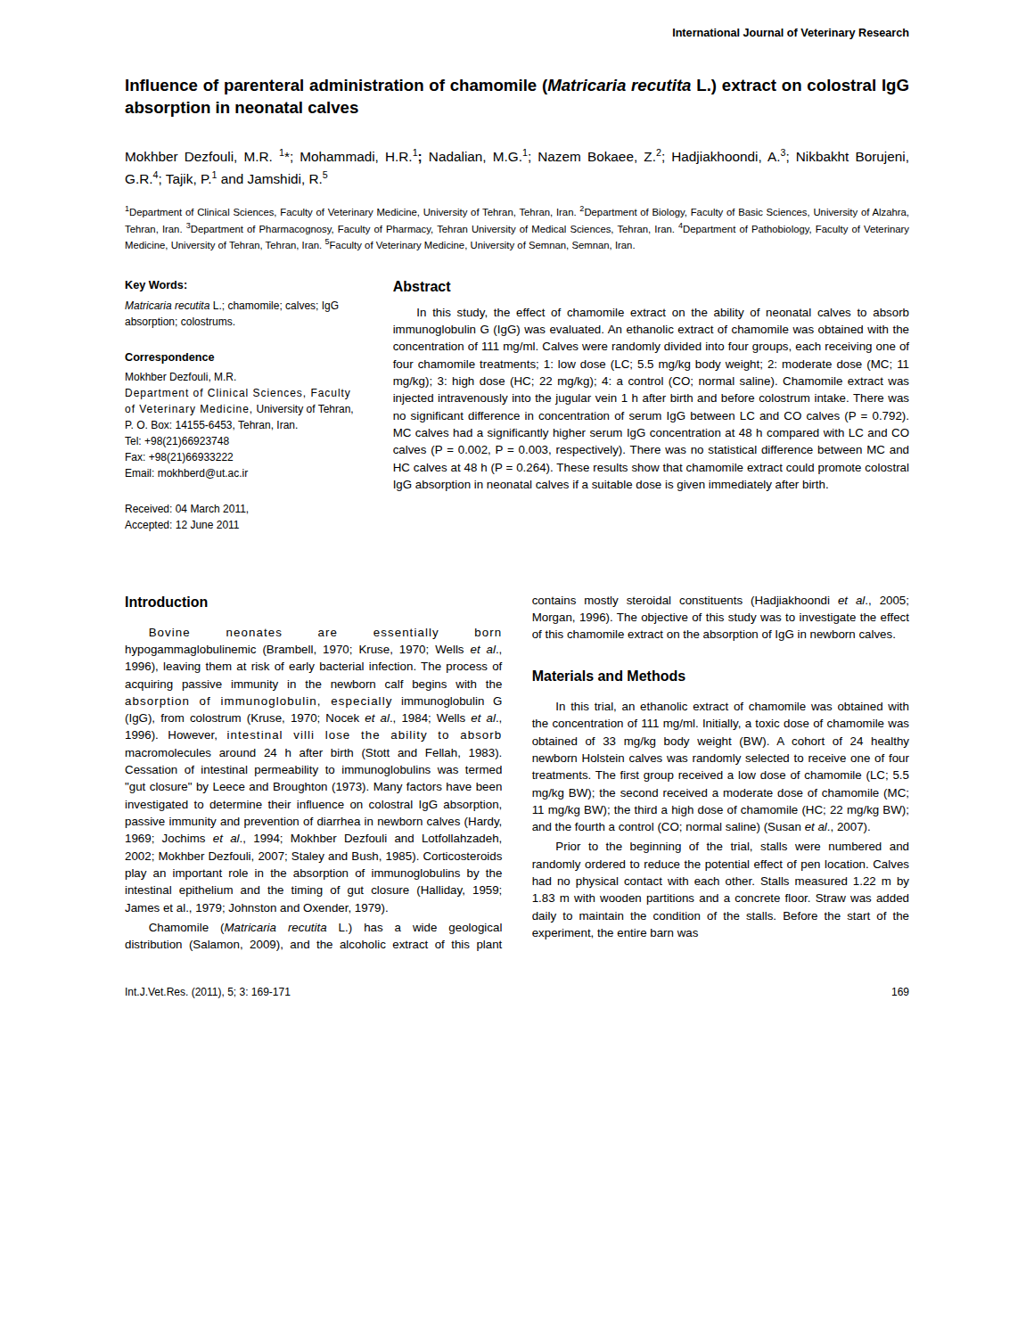International Journal of Veterinary Research
Influence of parenteral administration of chamomile (Matricaria recutita L.) extract on colostral IgG absorption in neonatal calves
Mokhber Dezfouli, M.R. 1*; Mohammadi, H.R.1; Nadalian, M.G.1; Nazem Bokaee, Z.2; Hadjiakhoondi, A.3; Nikbakht Borujeni, G.R.4; Tajik, P.1 and Jamshidi, R.5
1Department of Clinical Sciences, Faculty of Veterinary Medicine, University of Tehran, Tehran, Iran. 2Department of Biology, Faculty of Basic Sciences, University of Alzahra, Tehran, Iran. 3Department of Pharmacognosy, Faculty of Pharmacy, Tehran University of Medical Sciences, Tehran, Iran. 4Department of Pathobiology, Faculty of Veterinary Medicine, University of Tehran, Tehran, Iran. 5Faculty of Veterinary Medicine, University of Semnan, Semnan, Iran.
Key Words:
Matricaria recutita L.; chamomile; calves; IgG absorption; colostrums.
Correspondence
Mokhber Dezfouli, M.R.
Department of Clinical Sciences, Faculty of Veterinary Medicine, University of Tehran, P. O. Box: 14155-6453, Tehran, Iran.
Tel: +98(21)66923748
Fax: +98(21)66933222
Email: mokhberd@ut.ac.ir
Received: 04 March 2011,
Accepted: 12 June 2011
Abstract
In this study, the effect of chamomile extract on the ability of neonatal calves to absorb immunoglobulin G (IgG) was evaluated. An ethanolic extract of chamomile was obtained with the concentration of 111 mg/ml. Calves were randomly divided into four groups, each receiving one of four chamomile treatments; 1: low dose (LC; 5.5 mg/kg body weight; 2: moderate dose (MC; 11 mg/kg); 3: high dose (HC; 22 mg/kg); 4: a control (CO; normal saline). Chamomile extract was injected intravenously into the jugular vein 1 h after birth and before colostrum intake. There was no significant difference in concentration of serum IgG between LC and CO calves (P = 0.792). MC calves had a significantly higher serum IgG concentration at 48 h compared with LC and CO calves (P = 0.002, P = 0.003, respectively). There was no statistical difference between MC and HC calves at 48 h (P = 0.264). These results show that chamomile extract could promote colostral IgG absorption in neonatal calves if a suitable dose is given immediately after birth.
Introduction
Bovine neonates are essentially born hypogammaglobulinemic (Brambell, 1970; Kruse, 1970; Wells et al., 1996), leaving them at risk of early bacterial infection. The process of acquiring passive immunity in the newborn calf begins with the absorption of immunoglobulin, especially immunoglobulin G (IgG), from colostrum (Kruse, 1970; Nocek et al., 1984; Wells et al., 1996). However, intestinal villi lose the ability to absorb macromolecules around 24 h after birth (Stott and Fellah, 1983). Cessation of intestinal permeability to immunoglobulins was termed "gut closure" by Leece and Broughton (1973). Many factors have been investigated to determine their influence on colostral IgG absorption, passive immunity and prevention of diarrhea in newborn calves (Hardy, 1969; Jochims et al., 1994; Mokhber Dezfouli and Lotfollahzadeh, 2002; Mokhber Dezfouli, 2007; Staley and Bush, 1985). Corticosteroids play an important role in the absorption of immunoglobulins by the intestinal epithelium and the timing of gut closure (Halliday, 1959; James et al., 1979; Johnston and Oxender, 1979).
Chamomile (Matricaria recutita L.) has a wide geological distribution (Salamon, 2009), and the alcoholic extract of this plant contains mostly steroidal constituents (Hadjiakhoondi et al., 2005; Morgan, 1996). The objective of this study was to investigate the effect of this chamomile extract on the absorption of IgG in newborn calves.
Materials and Methods
In this trial, an ethanolic extract of chamomile was obtained with the concentration of 111 mg/ml. Initially, a toxic dose of chamomile was obtained of 33 mg/kg body weight (BW). A cohort of 24 healthy newborn Holstein calves was randomly selected to receive one of four treatments. The first group received a low dose of chamomile (LC; 5.5 mg/kg BW); the second received a moderate dose of chamomile (MC; 11 mg/kg BW); the third a high dose of chamomile (HC; 22 mg/kg BW); and the fourth a control (CO; normal saline) (Susan et al., 2007).
Prior to the beginning of the trial, stalls were numbered and randomly ordered to reduce the potential effect of pen location. Calves had no physical contact with each other. Stalls measured 1.22 m by 1.83 m with wooden partitions and a concrete floor. Straw was added daily to maintain the condition of the stalls. Before the start of the experiment, the entire barn was
Int.J.Vet.Res. (2011), 5; 3: 169-171 169